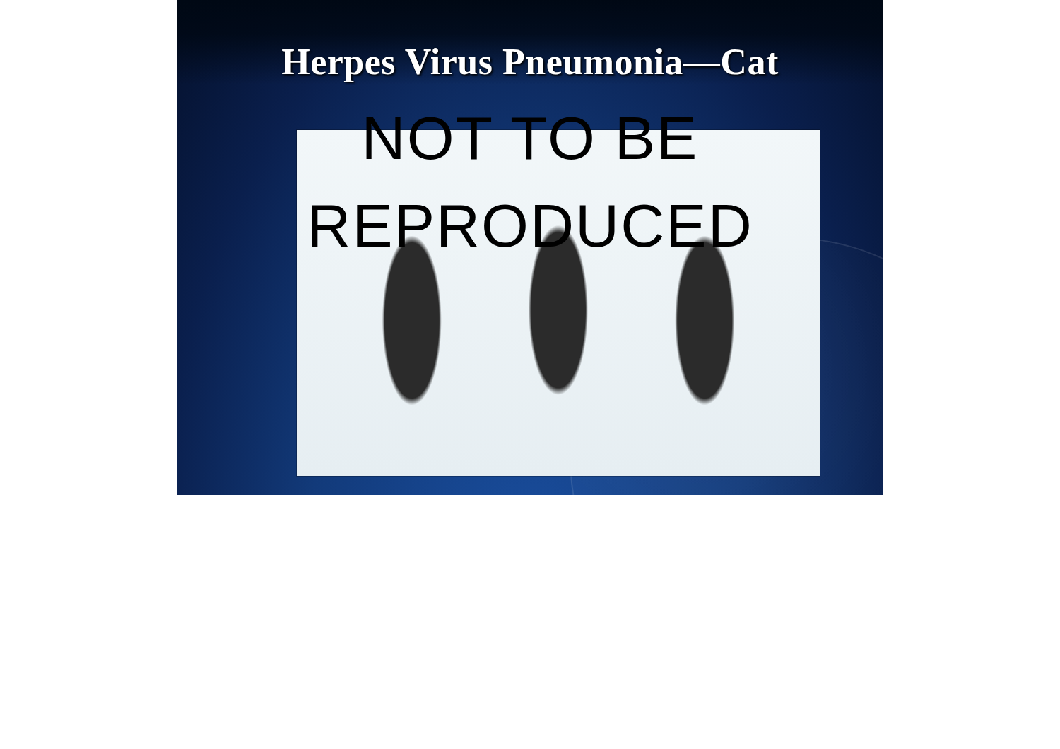Herpes Virus Pneumonia—Cat
NOT TO BE REPRODUCED